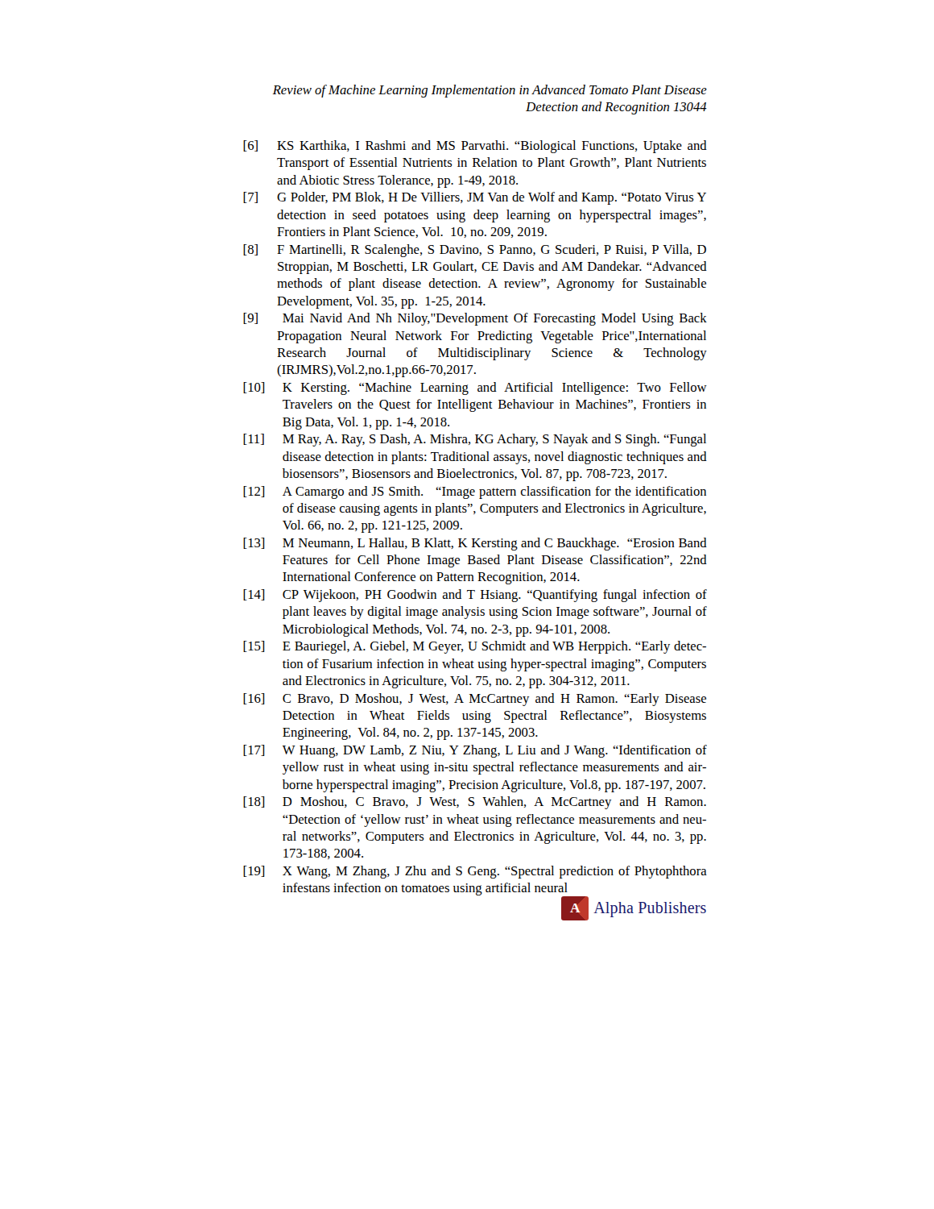Review of Machine Learning Implementation in Advanced Tomato Plant Disease
Detection and Recognition 13044
[6] KS Karthika, I Rashmi and MS Parvathi. “Biological Functions, Uptake and Transport of Essential Nutrients in Relation to Plant Growth”, Plant Nutrients and Abiotic Stress Tolerance, pp. 1-49, 2018.
[7] G Polder, PM Blok, H De Villiers, JM Van de Wolf and Kamp. “Potato Virus Y detection in seed potatoes using deep learning on hyperspectral images”, Frontiers in Plant Science, Vol. 10, no. 209, 2019.
[8] F Martinelli, R Scalenghe, S Davino, S Panno, G Scuderi, P Ruisi, P Villa, D Stroppian, M Boschetti, LR Goulart, CE Davis and AM Dandekar. “Advanced methods of plant disease detection. A review”, Agronomy for Sustainable Development, Vol. 35, pp. 1-25, 2014.
[9] Mai Navid And Nh Niloy,"Development Of Forecasting Model Using Back Propagation Neural Network For Predicting Vegetable Price",International Research Journal of Multidisciplinary Science & Technology (IRJMRS),Vol.2,no.1,pp.66-70,2017.
[10] K Kersting. “Machine Learning and Artificial Intelligence: Two Fellow Travelers on the Quest for Intelligent Behaviour in Machines”, Frontiers in Big Data, Vol. 1, pp. 1-4, 2018.
[11] M Ray, A. Ray, S Dash, A. Mishra, KG Achary, S Nayak and S Singh. “Fungal disease detection in plants: Traditional assays, novel diagnostic techniques and biosensors”, Biosensors and Bioelectronics, Vol. 87, pp. 708-723, 2017.
[12] A Camargo and JS Smith. “Image pattern classification for the identification of disease causing agents in plants”, Computers and Electronics in Agriculture, Vol. 66, no. 2, pp. 121-125, 2009.
[13] M Neumann, L Hallau, B Klatt, K Kersting and C Bauckhage. “Erosion Band Features for Cell Phone Image Based Plant Disease Classification”, 22nd International Conference on Pattern Recognition, 2014.
[14] CP Wijekoon, PH Goodwin and T Hsiang. “Quantifying fungal infection of plant leaves by digital image analysis using Scion Image software”, Journal of Microbiological Methods, Vol. 74, no. 2-3, pp. 94-101, 2008.
[15] E Bauriegel, A. Giebel, M Geyer, U Schmidt and WB Herppich. “Early detection of Fusarium infection in wheat using hyper-spectral imaging”, Computers and Electronics in Agriculture, Vol. 75, no. 2, pp. 304-312, 2011.
[16] C Bravo, D Moshou, J West, A McCartney and H Ramon. “Early Disease Detection in Wheat Fields using Spectral Reflectance”, Biosystems Engineering, Vol. 84, no. 2, pp. 137-145, 2003.
[17] W Huang, DW Lamb, Z Niu, Y Zhang, L Liu and J Wang. “Identification of yellow rust in wheat using in-situ spectral reflectance measurements and airborne hyperspectral imaging”, Precision Agriculture, Vol.8, pp. 187-197, 2007.
[18] D Moshou, C Bravo, J West, S Wahlen, A McCartney and H Ramon. “Detection of ‘yellow rust’ in wheat using reflectance measurements and neural networks”, Computers and Electronics in Agriculture, Vol. 44, no. 3, pp. 173-188, 2004.
[19] X Wang, M Zhang, J Zhu and S Geng. “Spectral prediction of Phytophthora infestans infection on tomatoes using artificial neural
Alpha Publishers